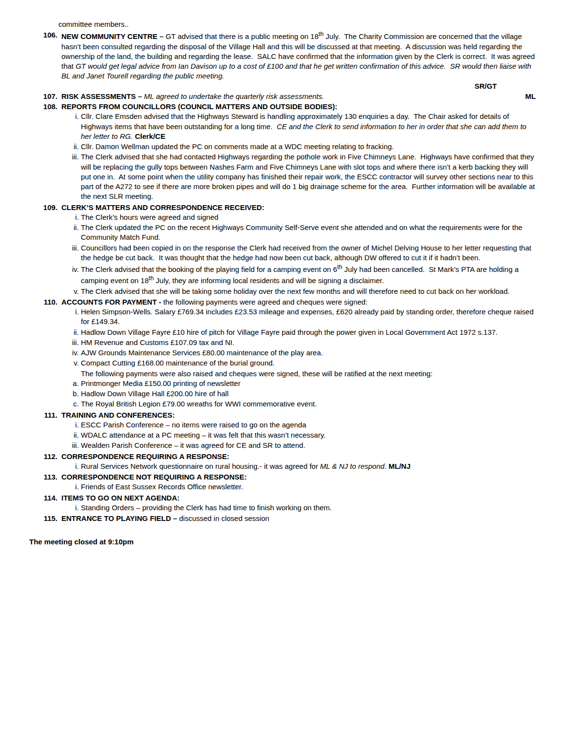committee members..
106.
NEW COMMUNITY CENTRE – GT advised that there is a public meeting on 18th July. The Charity Commission are concerned that the village hasn’t been consulted regarding the disposal of the Village Hall and this will be discussed at that meeting. A discussion was held regarding the ownership of the land, the building and regarding the lease. SALC have confirmed that the information given by the Clerk is correct. It was agreed that GT would get legal advice from Ian Davison up to a cost of £100 and that he get written confirmation of this advice. SR would then liaise with BL and Janet Tourell regarding the public meeting.
SR/GT
107.
RISK ASSESSMENTS – ML agreed to undertake the quarterly risk assessments. ML
108.
REPORTS FROM COUNCILLORS (COUNCIL MATTERS AND OUTSIDE BODIES):
Cllr. Clare Emsden advised that the Highways Steward is handling approximately 130 enquiries a day. The Chair asked for details of Highways items that have been outstanding for a long time. CE and the Clerk to send information to her in order that she can add them to her letter to RG. Clerk/CE
Cllr. Damon Wellman updated the PC on comments made at a WDC meeting relating to fracking.
The Clerk advised that she had contacted Highways regarding the pothole work in Five Chimneys Lane. Highways have confirmed that they will be replacing the gully tops between Nashes Farm and Five Chimneys Lane with slot tops and where there isn’t a kerb backing they will put one in. At some point when the utility company has finished their repair work, the ESCC contractor will survey other sections near to this part of the A272 to see if there are more broken pipes and will do 1 big drainage scheme for the area. Further information will be available at the next SLR meeting.
109.
CLERK’S MATTERS AND CORRESPONDENCE RECEIVED:
The Clerk’s hours were agreed and signed
The Clerk updated the PC on the recent Highways Community Self-Serve event she attended and on what the requirements were for the Community Match Fund.
Councillors had been copied in on the response the Clerk had received from the owner of Michel Delving House to her letter requesting that the hedge be cut back. It was thought that the hedge had now been cut back, although DW offered to cut it if it hadn’t been.
The Clerk advised that the booking of the playing field for a camping event on 6th July had been cancelled. St Mark’s PTA are holding a camping event on 18th July, they are informing local residents and will be signing a disclaimer.
The Clerk advised that she will be taking some holiday over the next few months and will therefore need to cut back on her workload.
110.
ACCOUNTS FOR PAYMENT - the following payments were agreed and cheques were signed:
Helen Simpson-Wells. Salary £769.34 includes £23.53 mileage and expenses, £620 already paid by standing order, therefore cheque raised for £149.34.
Hadlow Down Village Fayre £10 hire of pitch for Village Fayre paid through the power given in Local Government Act 1972 s.137.
HM Revenue and Customs £107.09 tax and NI.
AJW Grounds Maintenance Services £80.00 maintenance of the play area.
Compact Cutting £168.00 maintenance of the burial ground.
The following payments were also raised and cheques were signed, these will be ratified at the next meeting:
Printmonger Media £150.00 printing of newsletter
Hadlow Down Village Hall £200.00 hire of hall
The Royal British Legion £79.00 wreaths for WWI commemorative event.
111.
TRAINING AND CONFERENCES:
ESCC Parish Conference – no items were raised to go on the agenda
WDALC attendance at a PC meeting – it was felt that this wasn’t necessary.
Wealden Parish Conference – it was agreed for CE and SR to attend.
112.
CORRESPONDENCE REQUIRING A RESPONSE:
Rural Services Network questionnaire on rural housing.- it was agreed for ML & NJ to respond. ML/NJ
113.
CORRESPONDENCE NOT REQUIRING A RESPONSE:
Friends of East Sussex Records Office newsletter.
114.
ITEMS TO GO ON NEXT AGENDA:
Standing Orders – providing the Clerk has had time to finish working on them.
115.
ENTRANCE TO PLAYING FIELD – discussed in closed session
The meeting closed at 9:10pm